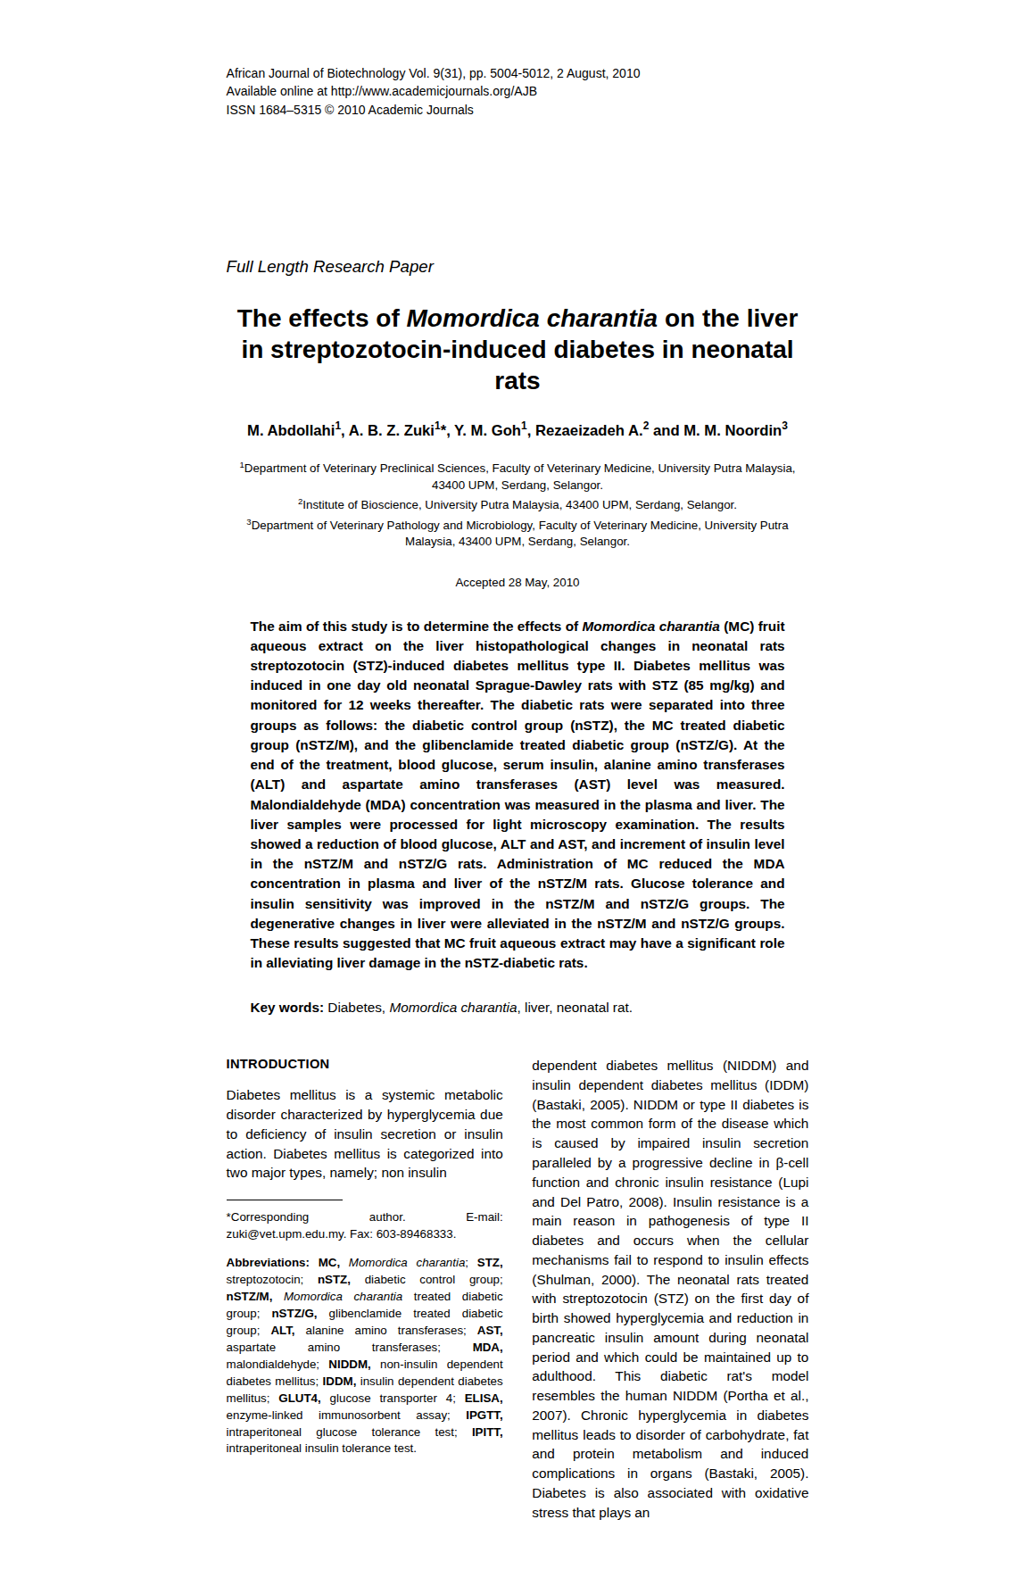African Journal of Biotechnology Vol. 9(31), pp. 5004-5012, 2 August, 2010
Available online at http://www.academicjournals.org/AJB
ISSN 1684–5315 © 2010 Academic Journals
Full Length Research Paper
The effects of Momordica charantia on the liver in streptozotocin-induced diabetes in neonatal rats
M. Abdollahi1, A. B. Z. Zuki1*, Y. M. Goh1, Rezaeizadeh A.2 and M. M. Noordin3
1Department of Veterinary Preclinical Sciences, Faculty of Veterinary Medicine, University Putra Malaysia, 43400 UPM, Serdang, Selangor.
2Institute of Bioscience, University Putra Malaysia, 43400 UPM, Serdang, Selangor.
3Department of Veterinary Pathology and Microbiology, Faculty of Veterinary Medicine, University Putra Malaysia, 43400 UPM, Serdang, Selangor.
Accepted 28 May, 2010
The aim of this study is to determine the effects of Momordica charantia (MC) fruit aqueous extract on the liver histopathological changes in neonatal rats streptozotocin (STZ)-induced diabetes mellitus type II. Diabetes mellitus was induced in one day old neonatal Sprague-Dawley rats with STZ (85 mg/kg) and monitored for 12 weeks thereafter. The diabetic rats were separated into three groups as follows: the diabetic control group (nSTZ), the MC treated diabetic group (nSTZ/M), and the glibenclamide treated diabetic group (nSTZ/G). At the end of the treatment, blood glucose, serum insulin, alanine amino transferases (ALT) and aspartate amino transferases (AST) level was measured. Malondialdehyde (MDA) concentration was measured in the plasma and liver. The liver samples were processed for light microscopy examination. The results showed a reduction of blood glucose, ALT and AST, and increment of insulin level in the nSTZ/M and nSTZ/G rats. Administration of MC reduced the MDA concentration in plasma and liver of the nSTZ/M rats. Glucose tolerance and insulin sensitivity was improved in the nSTZ/M and nSTZ/G groups. The degenerative changes in liver were alleviated in the nSTZ/M and nSTZ/G groups. These results suggested that MC fruit aqueous extract may have a significant role in alleviating liver damage in the nSTZ-diabetic rats.
Key words: Diabetes, Momordica charantia, liver, neonatal rat.
INTRODUCTION
Diabetes mellitus is a systemic metabolic disorder characterized by hyperglycemia due to deficiency of insulin secretion or insulin action. Diabetes mellitus is categorized into two major types, namely; non insulin
*Corresponding author. E-mail: zuki@vet.upm.edu.my. Fax: 603-89468333.
Abbreviations: MC, Momordica charantia; STZ, streptozotocin; nSTZ, diabetic control group; nSTZ/M, Momordica charantia treated diabetic group; nSTZ/G, glibenclamide treated diabetic group; ALT, alanine amino transferases; AST, aspartate amino transferases; MDA, malondialdehyde; NIDDM, non-insulin dependent diabetes mellitus; IDDM, insulin dependent diabetes mellitus; GLUT4, glucose transporter 4; ELISA, enzyme-linked immunosorbent assay; IPGTT, intraperitoneal glucose tolerance test; IPITT, intraperitoneal insulin tolerance test.
dependent diabetes mellitus (NIDDM) and insulin dependent diabetes mellitus (IDDM) (Bastaki, 2005). NIDDM or type II diabetes is the most common form of the disease which is caused by impaired insulin secretion paralleled by a progressive decline in β-cell function and chronic insulin resistance (Lupi and Del Patro, 2008). Insulin resistance is a main reason in pathogenesis of type II diabetes and occurs when the cellular mechanisms fail to respond to insulin effects (Shulman, 2000). The neonatal rats treated with streptozotocin (STZ) on the first day of birth showed hyperglycemia and reduction in pancreatic insulin amount during neonatal period and which could be maintained up to adulthood. This diabetic rat's model resembles the human NIDDM (Portha et al., 2007). Chronic hyperglycemia in diabetes mellitus leads to disorder of carbohydrate, fat and protein metabolism and induced complications in organs (Bastaki, 2005). Diabetes is also associated with oxidative stress that plays an